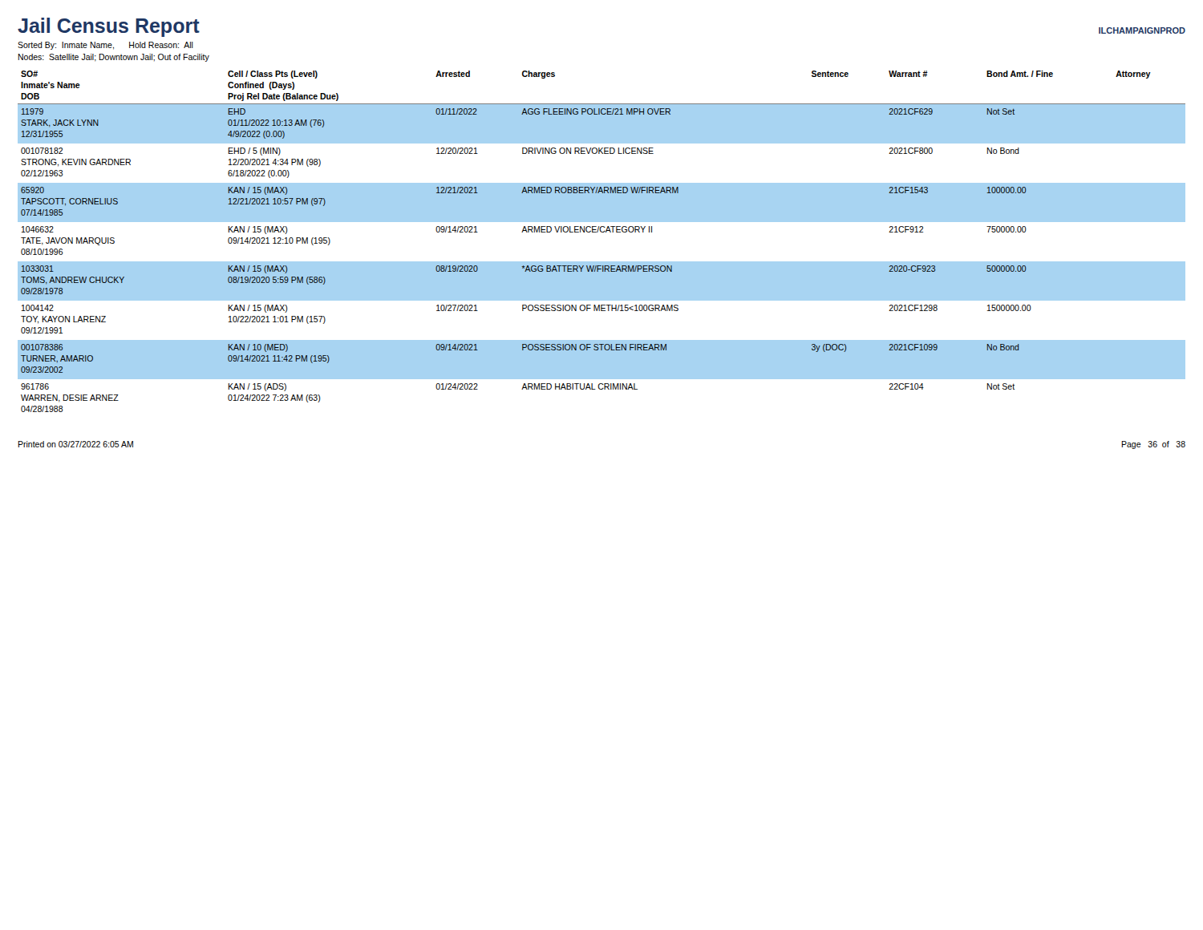ILCHAMPAIGNPROD
Jail Census Report
Sorted By: Inmate Name, Hold Reason: All
Nodes: Satellite Jail; Downtown Jail; Out of Facility
| SO# | Cell / Class Pts (Level) | Arrested | Charges | Sentence | Warrant # | Bond Amt. / Fine | Attorney |
| --- | --- | --- | --- | --- | --- | --- | --- |
| Inmate's Name | Confined (Days) | | | | | | |
| DOB | Proj Rel Date (Balance Due) | | | | | | |
| 11979 | EHD | 01/11/2022 | AGG FLEEING POLICE/21 MPH OVER | | 2021CF629 | Not Set | |
| STARK, JACK LYNN | 01/11/2022 10:13 AM (76) | | | | | | |
| 12/31/1955 | 4/9/2022 (0.00) | | | | | | |
| 001078182 | EHD / 5 (MIN) | 12/20/2021 | DRIVING ON REVOKED LICENSE | | 2021CF800 | No Bond | |
| STRONG, KEVIN GARDNER | 12/20/2021 4:34 PM (98) | | | | | | |
| 02/12/1963 | 6/18/2022 (0.00) | | | | | | |
| 65920 | KAN / 15 (MAX) | 12/21/2021 | ARMED ROBBERY/ARMED W/FIREARM | | 21CF1543 | 100000.00 | |
| TAPSCOTT, CORNELIUS | 12/21/2021 10:57 PM (97) | | | | | | |
| 07/14/1985 | | | | | | | |
| 1046632 | KAN / 15 (MAX) | 09/14/2021 | ARMED VIOLENCE/CATEGORY II | | 21CF912 | 750000.00 | |
| TATE, JAVON MARQUIS | 09/14/2021 12:10 PM (195) | | | | | | |
| 08/10/1996 | | | | | | | |
| 1033031 | KAN / 15 (MAX) | 08/19/2020 | *AGG BATTERY W/FIREARM/PERSON | | 2020-CF923 | 500000.00 | |
| TOMS, ANDREW CHUCKY | 08/19/2020 5:59 PM (586) | | | | | | |
| 09/28/1978 | | | | | | | |
| 1004142 | KAN / 15 (MAX) | 10/27/2021 | POSSESSION OF METH/15<100GRAMS | | 2021CF1298 | 1500000.00 | |
| TOY, KAYON LARENZ | 10/22/2021 1:01 PM (157) | | | | | | |
| 09/12/1991 | | | | | | | |
| 001078386 | KAN / 10 (MED) | 09/14/2021 | POSSESSION OF STOLEN FIREARM | 3y (DOC) | 2021CF1099 | No Bond | |
| TURNER, AMARIO | 09/14/2021 11:42 PM (195) | | | | | | |
| 09/23/2002 | | | | | | | |
| 961786 | KAN / 15 (ADS) | 01/24/2022 | ARMED HABITUAL CRIMINAL | | 22CF104 | Not Set | |
| WARREN, DESIE ARNEZ | 01/24/2022 7:23 AM (63) | | | | | | |
| 04/28/1988 | | | | | | | |
Printed on 03/27/2022 6:05 AM Page 36 of 38